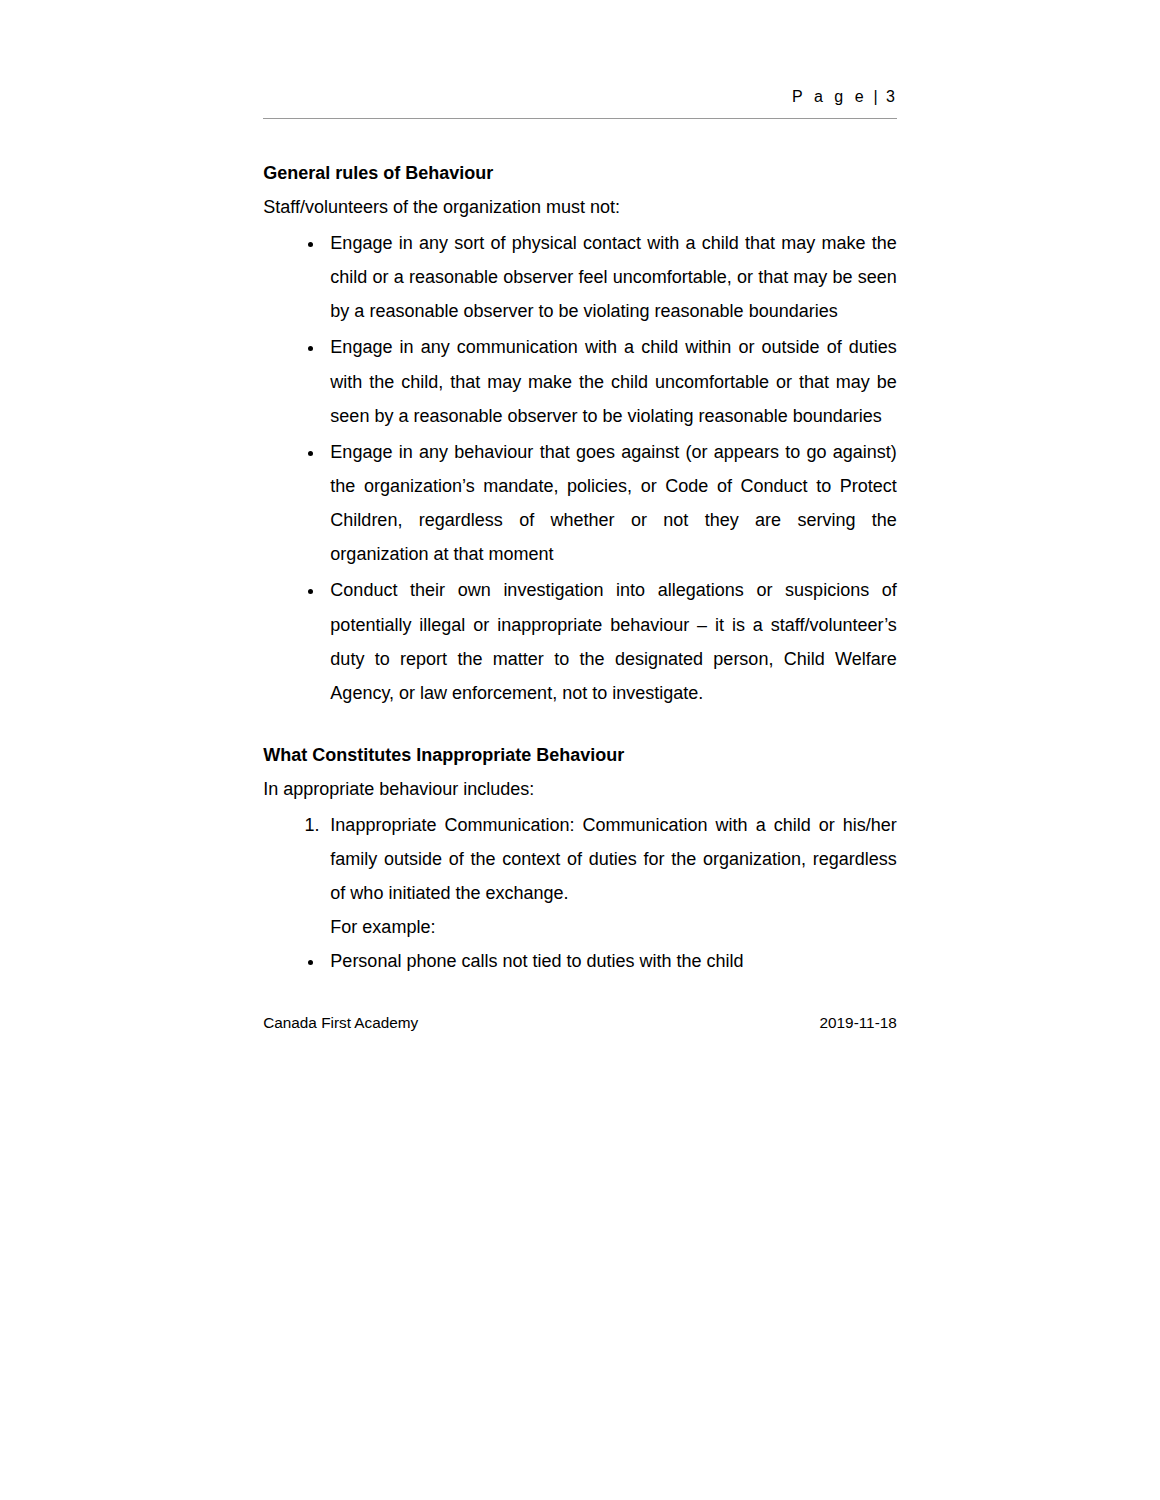P a g e | 3
General rules of Behaviour
Staff/volunteers of the organization must not:
Engage in any sort of physical contact with a child that may make the child or a reasonable observer feel uncomfortable, or that may be seen by a reasonable observer to be violating reasonable boundaries
Engage in any communication with a child within or outside of duties with the child, that may make the child uncomfortable or that may be seen by a reasonable observer to be violating reasonable boundaries
Engage in any behaviour that goes against (or appears to go against) the organization’s mandate, policies, or Code of Conduct to Protect Children, regardless of whether or not they are serving the organization at that moment
Conduct their own investigation into allegations or suspicions of potentially illegal or inappropriate behaviour – it is a staff/volunteer’s duty to report the matter to the designated person, Child Welfare Agency, or law enforcement, not to investigate.
What Constitutes Inappropriate Behaviour
In appropriate behaviour includes:
Inappropriate Communication: Communication with a child or his/her family outside of the context of duties for the organization, regardless of who initiated the exchange.
For example:
Personal phone calls not tied to duties with the child
Canada First Academy 2019-11-18